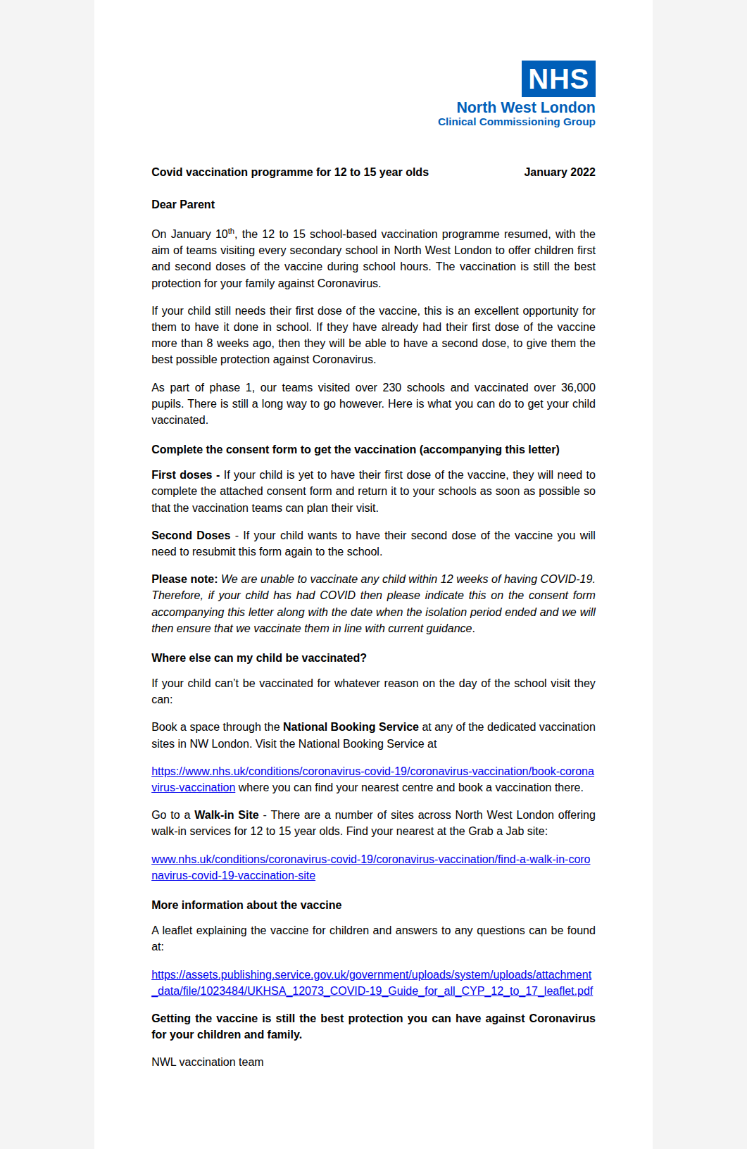NHS
North West London
Clinical Commissioning Group
Covid vaccination programme for 12 to 15 year olds January 2022
Dear Parent
On January 10th, the 12 to 15 school-based vaccination programme resumed, with the aim of teams visiting every secondary school in North West London to offer children first and second doses of the vaccine during school hours. The vaccination is still the best protection for your family against Coronavirus.
If your child still needs their first dose of the vaccine, this is an excellent opportunity for them to have it done in school. If they have already had their first dose of the vaccine more than 8 weeks ago, then they will be able to have a second dose, to give them the best possible protection against Coronavirus.
As part of phase 1, our teams visited over 230 schools and vaccinated over 36,000 pupils. There is still a long way to go however. Here is what you can do to get your child vaccinated.
Complete the consent form to get the vaccination (accompanying this letter)
First doses - If your child is yet to have their first dose of the vaccine, they will need to complete the attached consent form and return it to your schools as soon as possible so that the vaccination teams can plan their visit.
Second Doses - If your child wants to have their second dose of the vaccine you will need to resubmit this form again to the school.
Please note: We are unable to vaccinate any child within 12 weeks of having COVID-19. Therefore, if your child has had COVID then please indicate this on the consent form accompanying this letter along with the date when the isolation period ended and we will then ensure that we vaccinate them in line with current guidance.
Where else can my child be vaccinated?
If your child can’t be vaccinated for whatever reason on the day of the school visit they can:
Book a space through the National Booking Service at any of the dedicated vaccination sites in NW London. Visit the National Booking Service at
https://www.nhs.uk/conditions/coronavirus-covid-19/coronavirus-vaccination/book-coronavirus-vaccination where you can find your nearest centre and book a vaccination there.
Go to a Walk-in Site - There are a number of sites across North West London offering walk-in services for 12 to 15 year olds. Find your nearest at the Grab a Jab site:
www.nhs.uk/conditions/coronavirus-covid-19/coronavirus-vaccination/find-a-walk-in-coronavirus-covid-19-vaccination-site
More information about the vaccine
A leaflet explaining the vaccine for children and answers to any questions can be found at:
https://assets.publishing.service.gov.uk/government/uploads/system/uploads/attachment_data/file/1023484/UKHSA_12073_COVID-19_Guide_for_all_CYP_12_to_17_leaflet.pdf
Getting the vaccine is still the best protection you can have against Coronavirus for your children and family.
NWL vaccination team